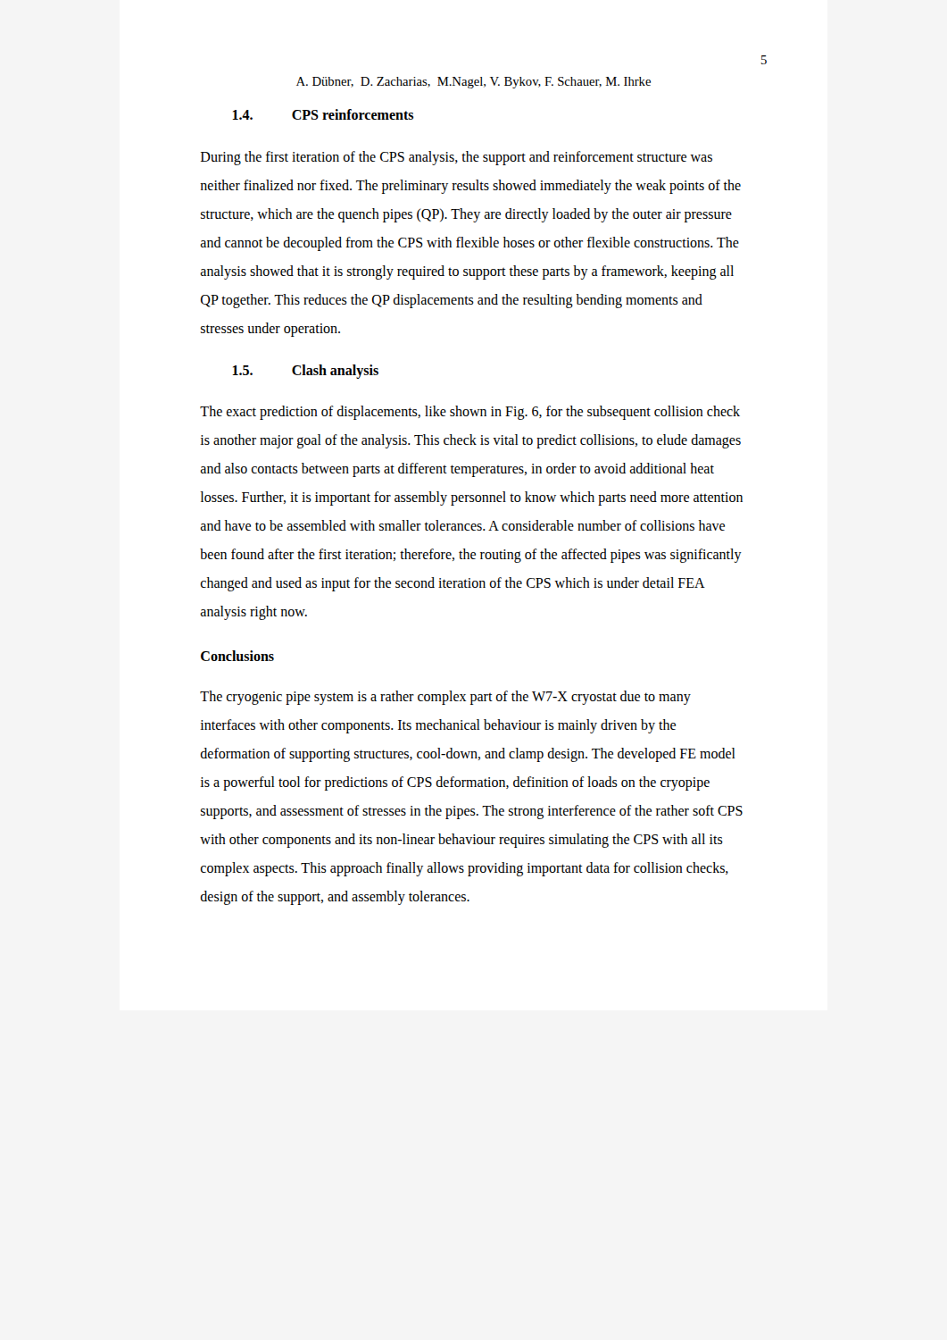5
A. Dübner, D. Zacharias, M.Nagel, V. Bykov, F. Schauer, M. Ihrke
1.4. CPS reinforcements
During the first iteration of the CPS analysis, the support and reinforcement structure was neither finalized nor fixed. The preliminary results showed immediately the weak points of the structure, which are the quench pipes (QP). They are directly loaded by the outer air pressure and cannot be decoupled from the CPS with flexible hoses or other flexible constructions. The analysis showed that it is strongly required to support these parts by a framework, keeping all QP together. This reduces the QP displacements and the resulting bending moments and stresses under operation.
1.5. Clash analysis
The exact prediction of displacements, like shown in Fig. 6, for the subsequent collision check is another major goal of the analysis. This check is vital to predict collisions, to elude damages and also contacts between parts at different temperatures, in order to avoid additional heat losses. Further, it is important for assembly personnel to know which parts need more attention and have to be assembled with smaller tolerances. A considerable number of collisions have been found after the first iteration; therefore, the routing of the affected pipes was significantly changed and used as input for the second iteration of the CPS which is under detail FEA analysis right now.
Conclusions
The cryogenic pipe system is a rather complex part of the W7-X cryostat due to many interfaces with other components. Its mechanical behaviour is mainly driven by the deformation of supporting structures, cool-down, and clamp design. The developed FE model is a powerful tool for predictions of CPS deformation, definition of loads on the cryopipe supports, and assessment of stresses in the pipes. The strong interference of the rather soft CPS with other components and its non-linear behaviour requires simulating the CPS with all its complex aspects. This approach finally allows providing important data for collision checks, design of the support, and assembly tolerances.